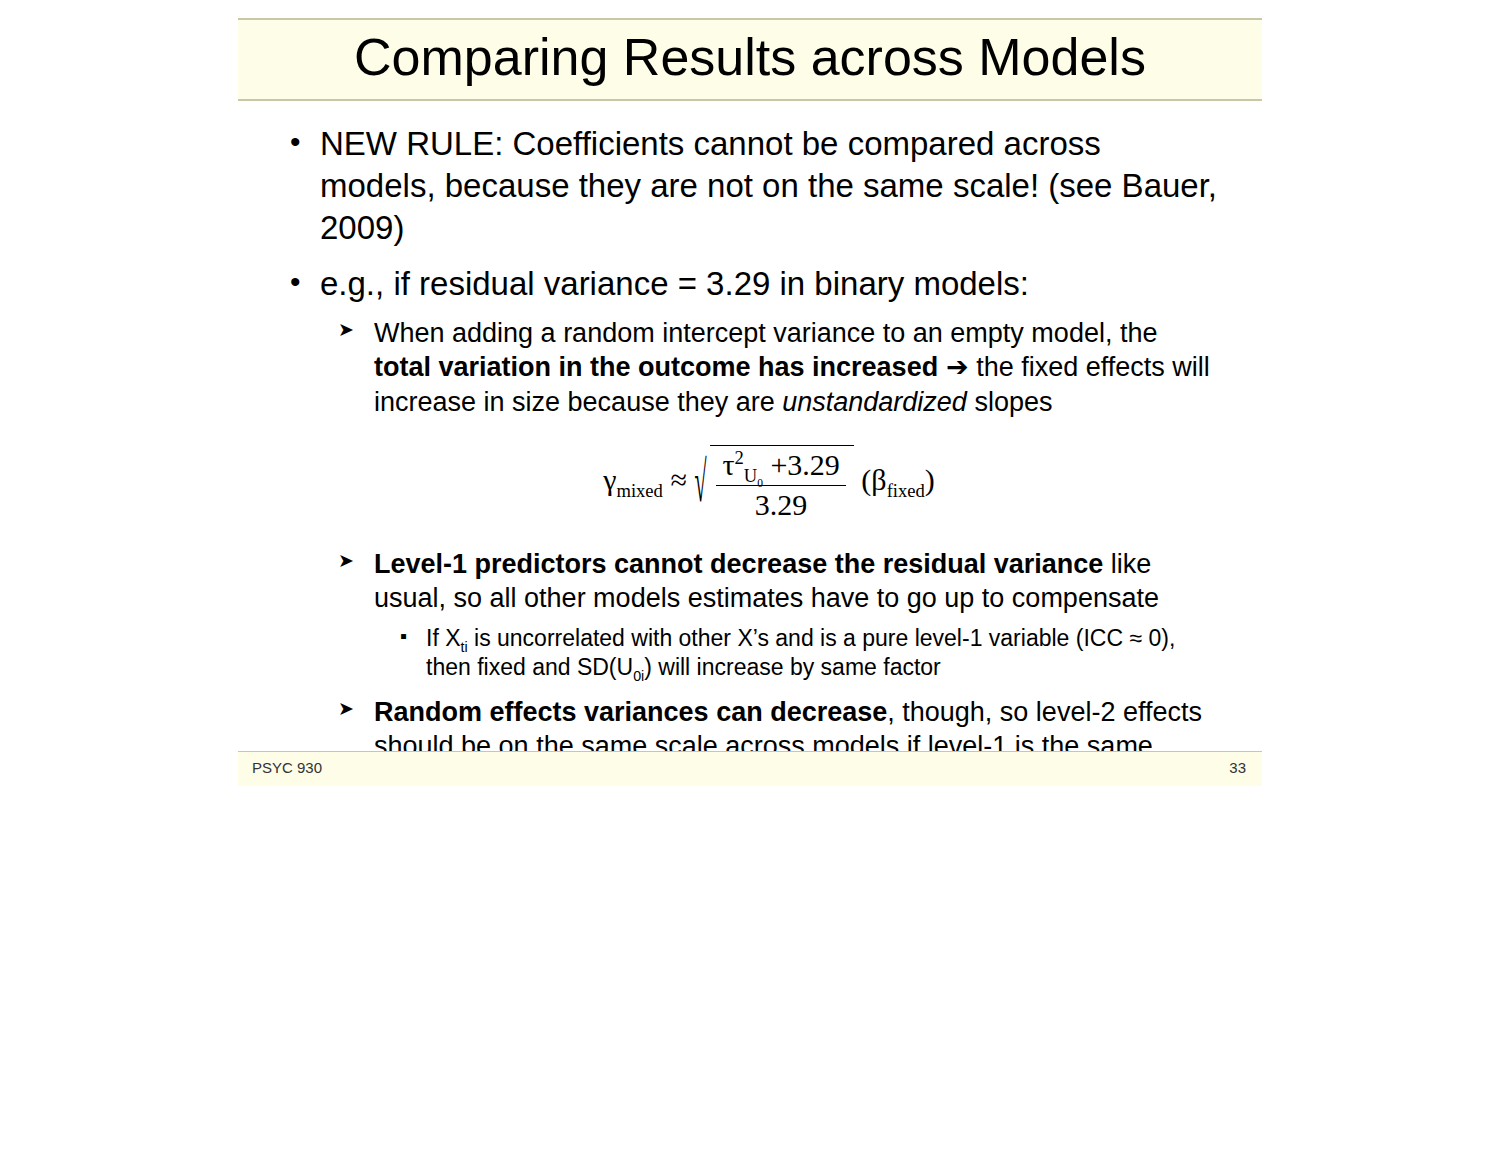Comparing Results across Models
NEW RULE: Coefficients cannot be compared across models, because they are not on the same scale! (see Bauer, 2009)
e.g., if residual variance = 3.29 in binary models:
When adding a random intercept variance to an empty model, the total variation in the outcome has increased ➔ the fixed effects will increase in size because they are unstandardized slopes
γmixed ≈ τ2U0 +3.29 3.29 (βfixed)
Level-1 predictors cannot decrease the residual variance like usual, so all other models estimates have to go up to compensate
If Xti is uncorrelated with other X’s and is a pure level-1 variable (ICC ≈ 0), then fixed and SD(U0i) will increase by same factor
Random effects variances can decrease, though, so level-2 effects should be on the same scale across models if level-1 is the same
PSYC 930 33